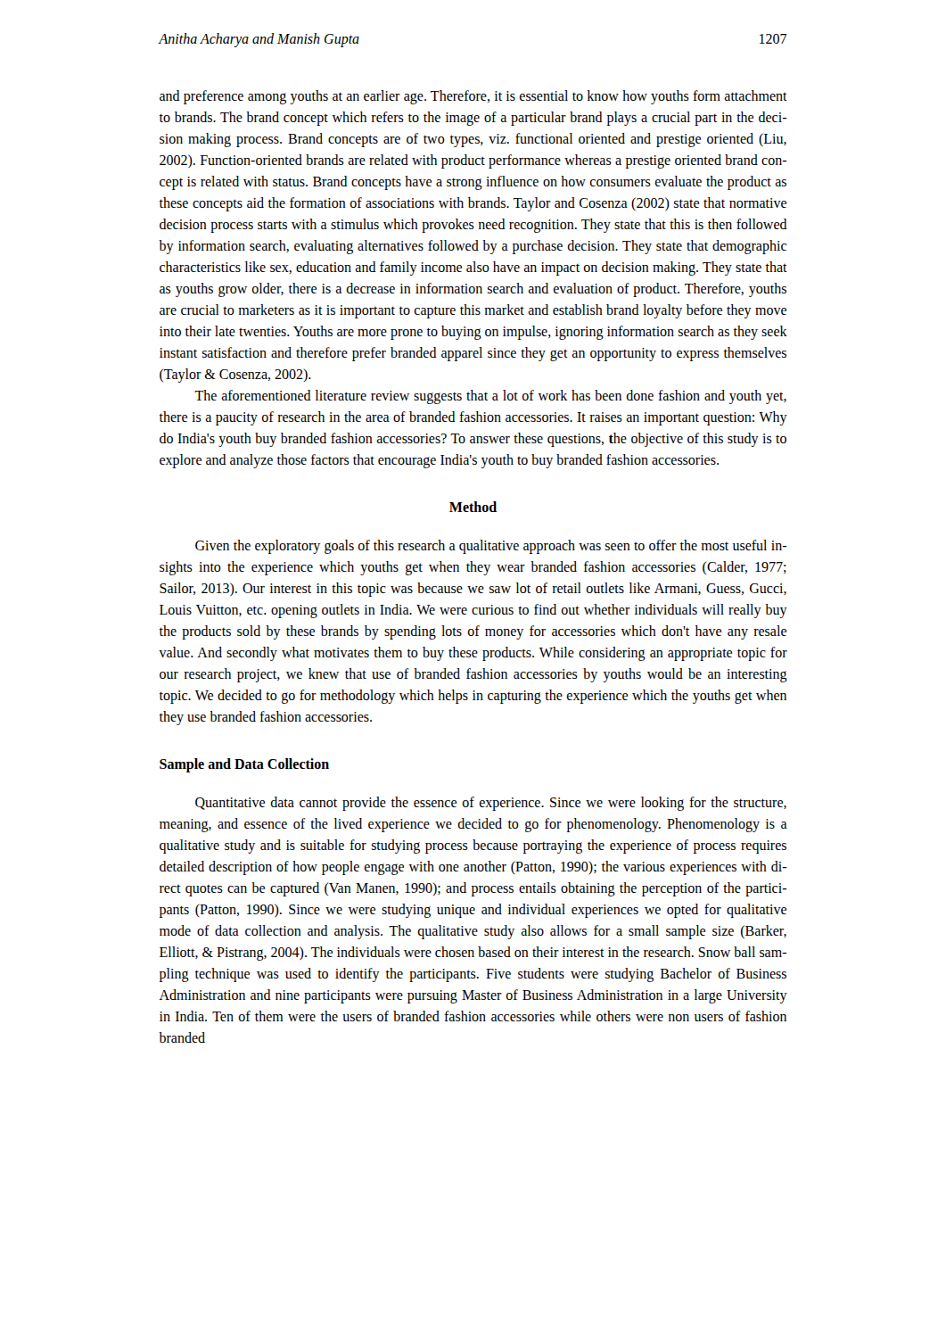Anitha Acharya and Manish Gupta 1207
and preference among youths at an earlier age. Therefore, it is essential to know how youths form attachment to brands. The brand concept which refers to the image of a particular brand plays a crucial part in the decision making process. Brand concepts are of two types, viz. functional oriented and prestige oriented (Liu, 2002). Function-oriented brands are related with product performance whereas a prestige oriented brand concept is related with status. Brand concepts have a strong influence on how consumers evaluate the product as these concepts aid the formation of associations with brands. Taylor and Cosenza (2002) state that normative decision process starts with a stimulus which provokes need recognition. They state that this is then followed by information search, evaluating alternatives followed by a purchase decision. They state that demographic characteristics like sex, education and family income also have an impact on decision making. They state that as youths grow older, there is a decrease in information search and evaluation of product. Therefore, youths are crucial to marketers as it is important to capture this market and establish brand loyalty before they move into their late twenties. Youths are more prone to buying on impulse, ignoring information search as they seek instant satisfaction and therefore prefer branded apparel since they get an opportunity to express themselves (Taylor & Cosenza, 2002).
The aforementioned literature review suggests that a lot of work has been done fashion and youth yet, there is a paucity of research in the area of branded fashion accessories. It raises an important question: Why do India's youth buy branded fashion accessories? To answer these questions, the objective of this study is to explore and analyze those factors that encourage India's youth to buy branded fashion accessories.
Method
Given the exploratory goals of this research a qualitative approach was seen to offer the most useful insights into the experience which youths get when they wear branded fashion accessories (Calder, 1977; Sailor, 2013). Our interest in this topic was because we saw lot of retail outlets like Armani, Guess, Gucci, Louis Vuitton, etc. opening outlets in India. We were curious to find out whether individuals will really buy the products sold by these brands by spending lots of money for accessories which don't have any resale value. And secondly what motivates them to buy these products. While considering an appropriate topic for our research project, we knew that use of branded fashion accessories by youths would be an interesting topic. We decided to go for methodology which helps in capturing the experience which the youths get when they use branded fashion accessories.
Sample and Data Collection
Quantitative data cannot provide the essence of experience. Since we were looking for the structure, meaning, and essence of the lived experience we decided to go for phenomenology. Phenomenology is a qualitative study and is suitable for studying process because portraying the experience of process requires detailed description of how people engage with one another (Patton, 1990); the various experiences with direct quotes can be captured (Van Manen, 1990); and process entails obtaining the perception of the participants (Patton, 1990). Since we were studying unique and individual experiences we opted for qualitative mode of data collection and analysis. The qualitative study also allows for a small sample size (Barker, Elliott, & Pistrang, 2004). The individuals were chosen based on their interest in the research. Snow ball sampling technique was used to identify the participants. Five students were studying Bachelor of Business Administration and nine participants were pursuing Master of Business Administration in a large University in India. Ten of them were the users of branded fashion accessories while others were non users of fashion branded